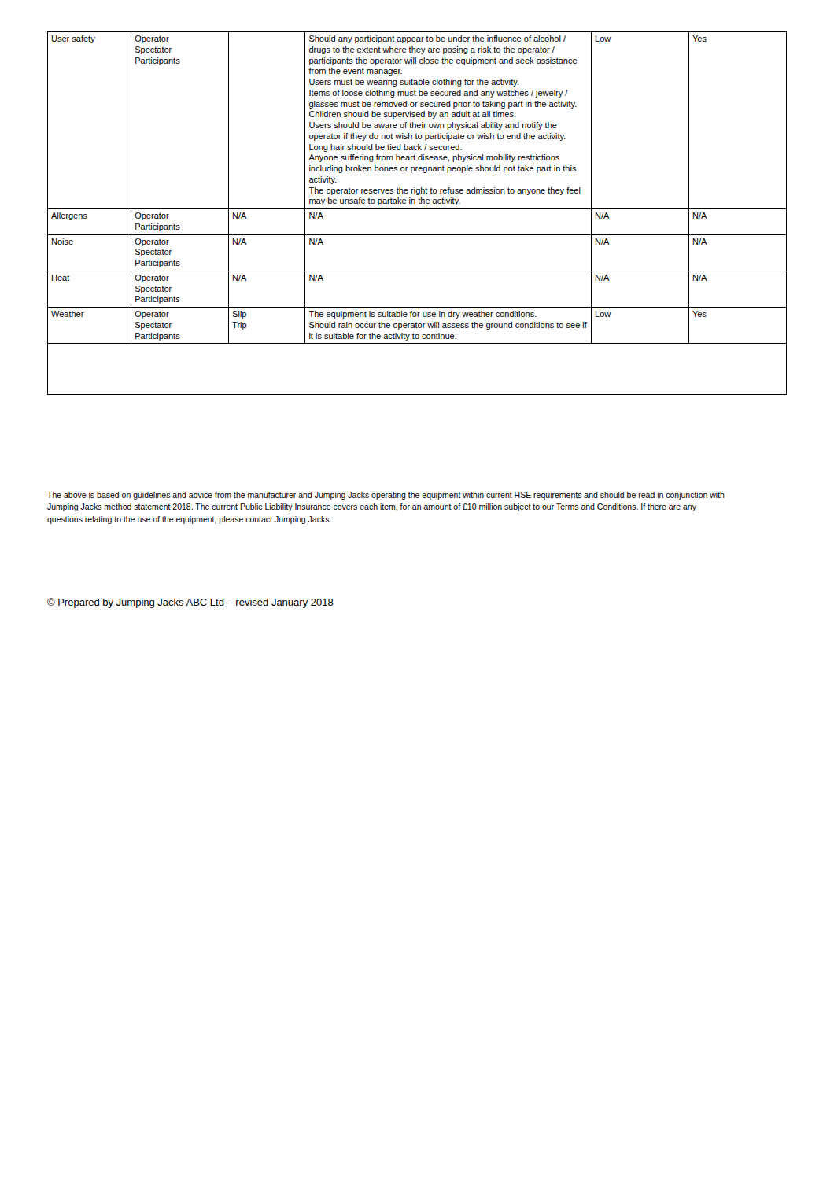| User safety | Operator Spectator Participants | | Should any participant appear to be under the influence of alcohol / drugs to the extent where they are posing a risk to the operator / participants the operator will close the equipment and seek assistance from the event manager. Users must be wearing suitable clothing for the activity. Items of loose clothing must be secured and any watches / jewelry / glasses must be removed or secured prior to taking part in the activity. Children should be supervised by an adult at all times. Users should be aware of their own physical ability and notify the operator if they do not wish to participate or wish to end the activity. Long hair should be tied back / secured. Anyone suffering from heart disease, physical mobility restrictions including broken bones or pregnant people should not take part in this activity. The operator reserves the right to refuse admission to anyone they feel may be unsafe to partake in the activity. | Low | Yes |
| Allergens | Operator Participants | N/A | N/A | N/A | N/A |
| Noise | Operator Spectator Participants | N/A | N/A | N/A | N/A |
| Heat | Operator Spectator Participants | N/A | N/A | N/A | N/A |
| Weather | Operator Spectator Participants | Slip Trip | The equipment is suitable for use in dry weather conditions. Should rain occur the operator will assess the ground conditions to see if it is suitable for the activity to continue. | Low | Yes |
The above is based on guidelines and advice from the manufacturer and Jumping Jacks operating the equipment within current HSE requirements and should be read in conjunction with Jumping Jacks method statement 2018. The current Public Liability Insurance covers each item, for an amount of £10 million subject to our Terms and Conditions. If there are any questions relating to the use of the equipment, please contact Jumping Jacks.
© Prepared by Jumping Jacks ABC Ltd – revised January 2018